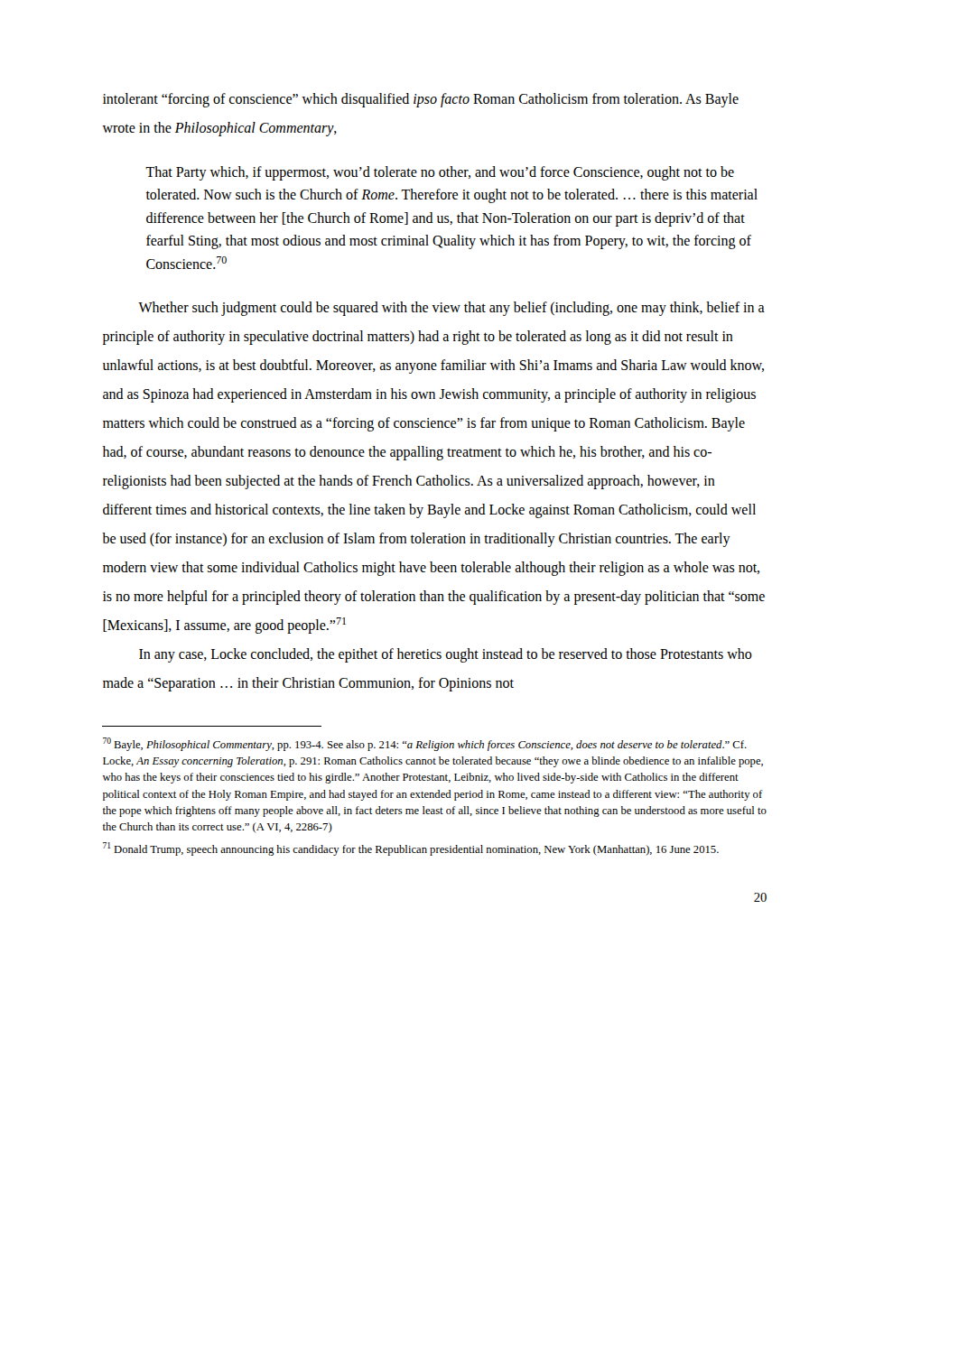intolerant “forcing of conscience” which disqualified ipso facto Roman Catholicism from toleration. As Bayle wrote in the Philosophical Commentary,
That Party which, if uppermost, wou’d tolerate no other, and wou’d force Conscience, ought not to be tolerated. Now such is the Church of Rome. Therefore it ought not to be tolerated. … there is this material difference between her [the Church of Rome] and us, that Non-Toleration on our part is depriv’d of that fearful Sting, that most odious and most criminal Quality which it has from Popery, to wit, the forcing of Conscience.70
Whether such judgment could be squared with the view that any belief (including, one may think, belief in a principle of authority in speculative doctrinal matters) had a right to be tolerated as long as it did not result in unlawful actions, is at best doubtful. Moreover, as anyone familiar with Shi’a Imams and Sharia Law would know, and as Spinoza had experienced in Amsterdam in his own Jewish community, a principle of authority in religious matters which could be construed as a “forcing of conscience” is far from unique to Roman Catholicism. Bayle had, of course, abundant reasons to denounce the appalling treatment to which he, his brother, and his co-religionists had been subjected at the hands of French Catholics. As a universalized approach, however, in different times and historical contexts, the line taken by Bayle and Locke against Roman Catholicism, could well be used (for instance) for an exclusion of Islam from toleration in traditionally Christian countries. The early modern view that some individual Catholics might have been tolerable although their religion as a whole was not, is no more helpful for a principled theory of toleration than the qualification by a present-day politician that “some [Mexicans], I assume, are good people.”71
In any case, Locke concluded, the epithet of heretics ought instead to be reserved to those Protestants who made a “Separation … in their Christian Communion, for Opinions not
70 Bayle, Philosophical Commentary, pp. 193-4. See also p. 214: “a Religion which forces Conscience, does not deserve to be tolerated.” Cf. Locke, An Essay concerning Toleration, p. 291: Roman Catholics cannot be tolerated because “they owe a blinde obedience to an infalible pope, who has the keys of their consciences tied to his girdle.” Another Protestant, Leibniz, who lived side-by-side with Catholics in the different political context of the Holy Roman Empire, and had stayed for an extended period in Rome, came instead to a different view: “The authority of the pope which frightens off many people above all, in fact deters me least of all, since I believe that nothing can be understood as more useful to the Church than its correct use.” (A VI, 4, 2286-7)
71 Donald Trump, speech announcing his candidacy for the Republican presidential nomination, New York (Manhattan), 16 June 2015.
20